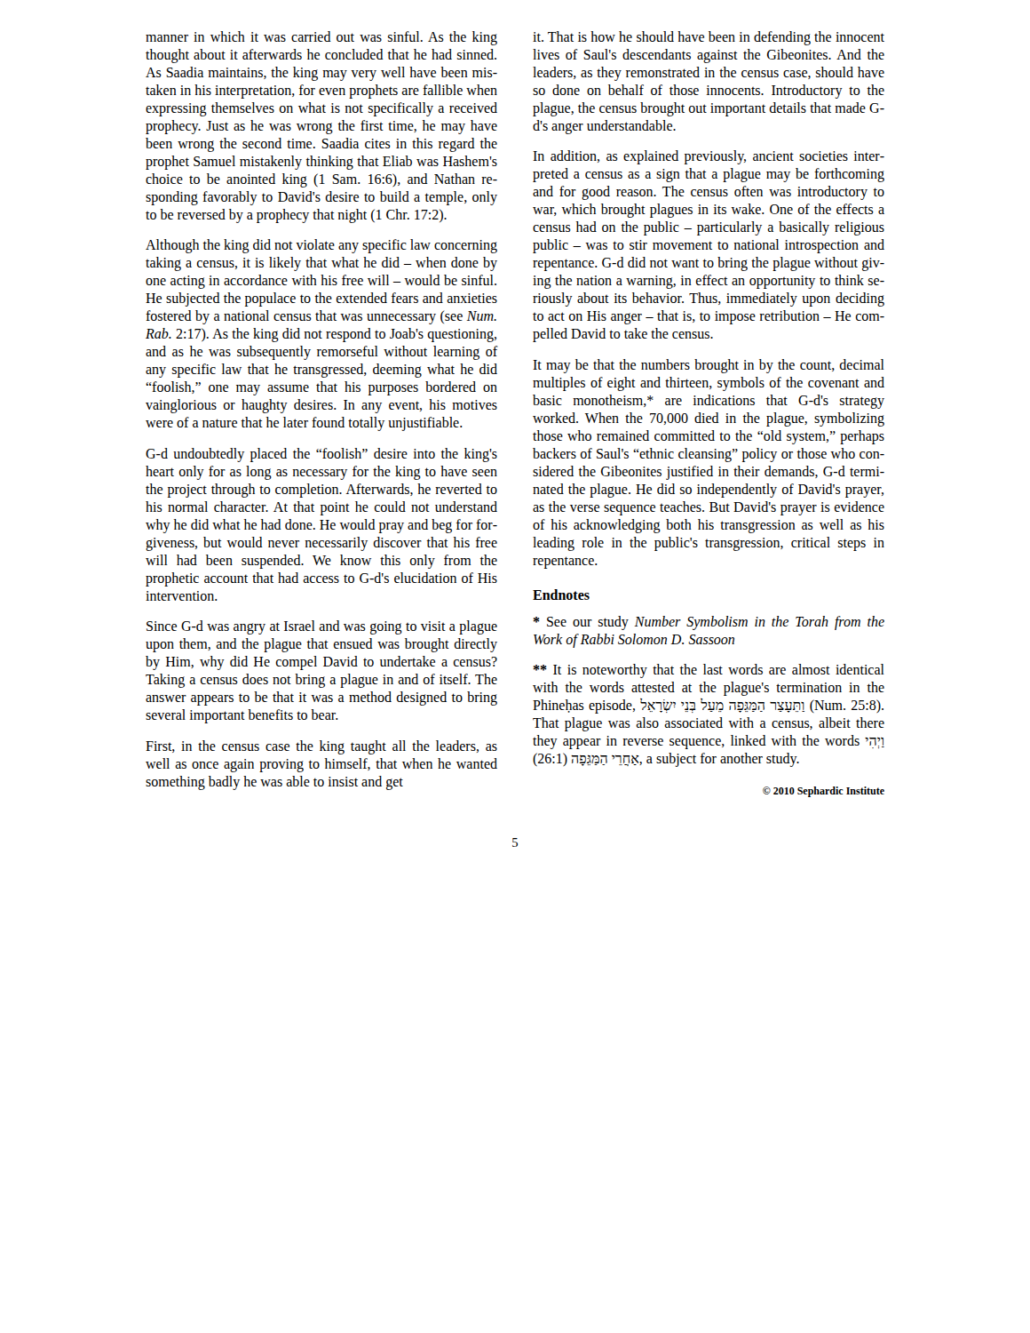manner in which it was carried out was sinful. As the king thought about it afterwards he concluded that he had sinned. As Saadia maintains, the king may very well have been mistaken in his interpretation, for even prophets are fallible when expressing themselves on what is not specifically a received prophecy. Just as he was wrong the first time, he may have been wrong the second time. Saadia cites in this regard the prophet Samuel mistakenly thinking that Eliab was Hashem's choice to be anointed king (1 Sam. 16:6), and Nathan responding favorably to David's desire to build a temple, only to be reversed by a prophecy that night (1 Chr. 17:2).
Although the king did not violate any specific law concerning taking a census, it is likely that what he did – when done by one acting in accordance with his free will – would be sinful. He subjected the populace to the extended fears and anxieties fostered by a national census that was unnecessary (see Num. Rab. 2:17). As the king did not respond to Joab's questioning, and as he was subsequently remorseful without learning of any specific law that he transgressed, deeming what he did “foolish,” one may assume that his purposes bordered on vainglorious or haughty desires. In any event, his motives were of a nature that he later found totally unjustifiable.
G-d undoubtedly placed the “foolish” desire into the king's heart only for as long as necessary for the king to have seen the project through to completion. Afterwards, he reverted to his normal character. At that point he could not understand why he did what he had done. He would pray and beg for forgiveness, but would never necessarily discover that his free will had been suspended. We know this only from the prophetic account that had access to G-d's elucidation of His intervention.
Since G-d was angry at Israel and was going to visit a plague upon them, and the plague that ensued was brought directly by Him, why did He compel David to undertake a census? Taking a census does not bring a plague in and of itself. The answer appears to be that it was a method designed to bring several important benefits to bear.
First, in the census case the king taught all the leaders, as well as once again proving to himself, that when he wanted something badly he was able to insist and get
it. That is how he should have been in defending the innocent lives of Saul's descendants against the Gibeonites. And the leaders, as they remonstrated in the census case, should have so done on behalf of those innocents. Introductory to the plague, the census brought out important details that made G-d's anger understandable.
In addition, as explained previously, ancient societies interpreted a census as a sign that a plague may be forthcoming and for good reason. The census often was introductory to war, which brought plagues in its wake. One of the effects a census had on the public – particularly a basically religious public – was to stir movement to national introspection and repentance. G-d did not want to bring the plague without giving the nation a warning, in effect an opportunity to think seriously about its behavior. Thus, immediately upon deciding to act on His anger – that is, to impose retribution – He compelled David to take the census.
It may be that the numbers brought in by the count, decimal multiples of eight and thirteen, symbols of the covenant and basic monotheism,* are indications that G-d's strategy worked. When the 70,000 died in the plague, symbolizing those who remained committed to the “old system,” perhaps backers of Saul's “ethnic cleansing” policy or those who considered the Gibeonites justified in their demands, G-d terminated the plague. He did so independently of David's prayer, as the verse sequence teaches. But David's prayer is evidence of his acknowledging both his transgression as well as his leading role in the public's transgression, critical steps in repentance.
Endnotes
* See our study Number Symbolism in the Torah from the Work of Rabbi Solomon D. Sassoon
** It is noteworthy that the last words are almost identical with the words attested at the plague's termination in the Phineḥas episode, וַתֵּעָצַר הַמַּגֵּפָה מֵעַל בְּנֵי יִשְׂרָאֵל (Num. 25:8). That plague was also associated with a census, albeit there they appear in reverse sequence, linked with the words וַיְהִי אַחֲרֵי הַמַּגֵּפָה (26:1), a subject for another study.
© 2010 Sephardic Institute
5